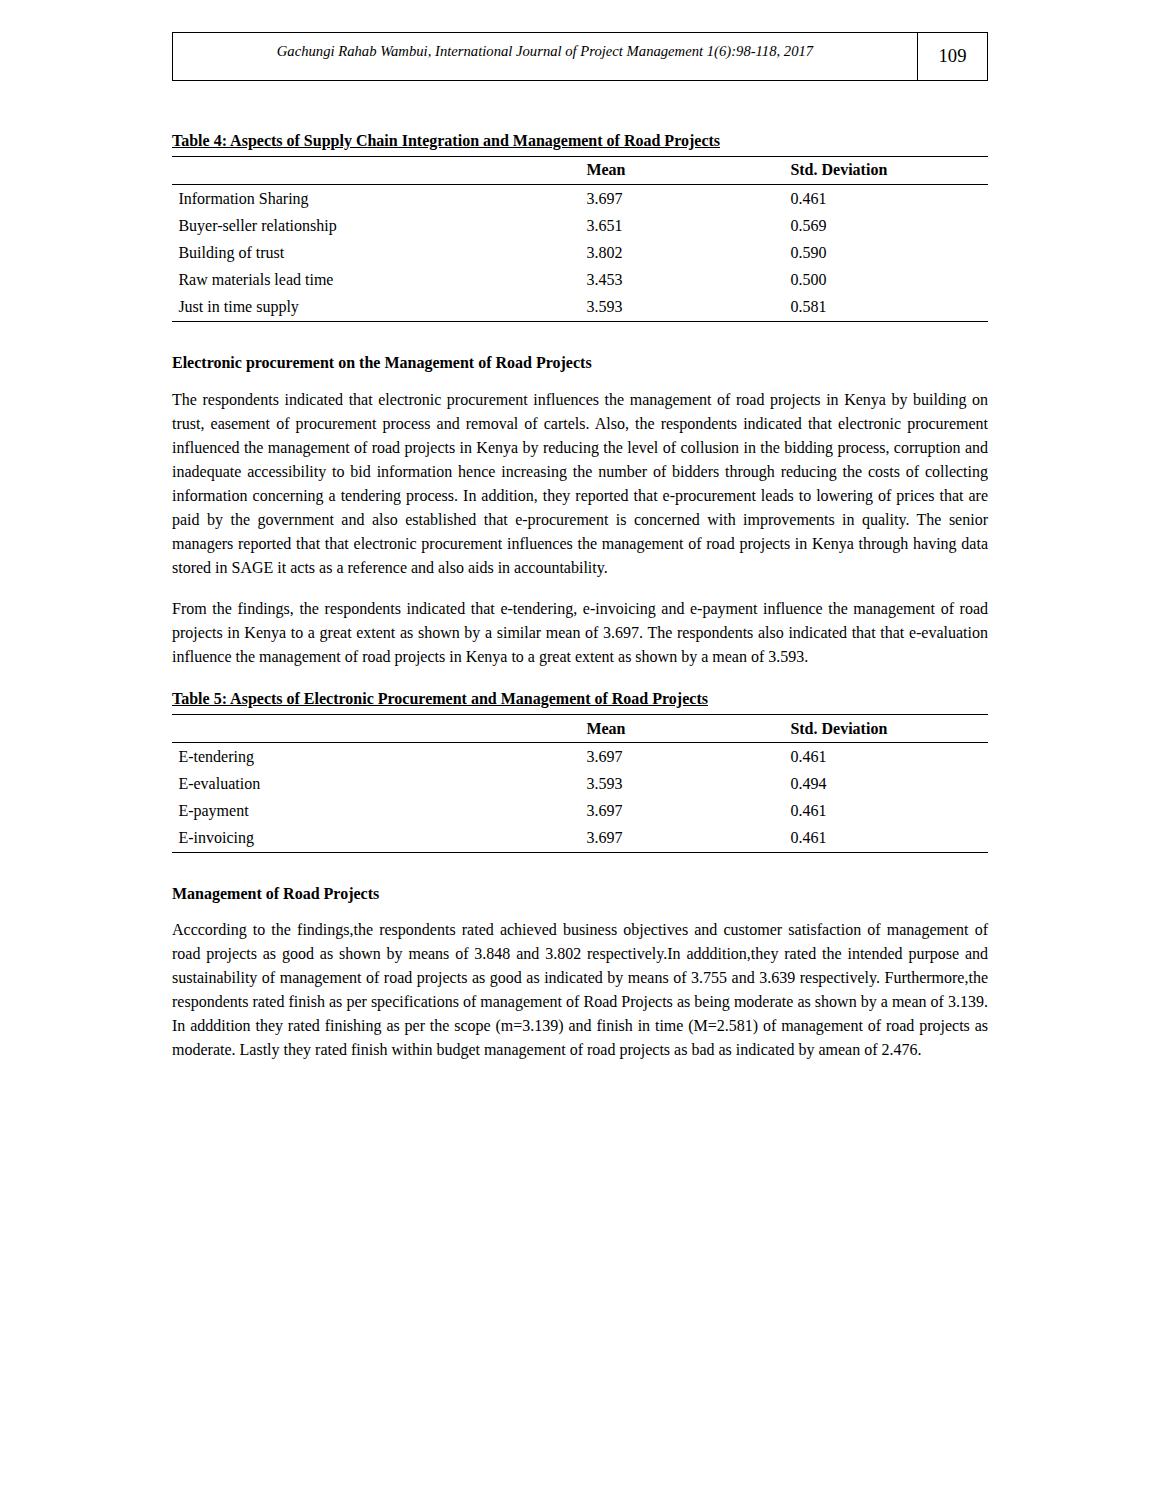Gachungi Rahab Wambui, International Journal of Project Management 1(6):98-118, 2017
109
Table 4: Aspects of Supply Chain Integration and Management of Road Projects
| | Mean | Std. Deviation |
| --- | --- | --- |
| Information Sharing | 3.697 | 0.461 |
| Buyer-seller relationship | 3.651 | 0.569 |
| Building of trust | 3.802 | 0.590 |
| Raw materials lead time | 3.453 | 0.500 |
| Just in time supply | 3.593 | 0.581 |
Electronic procurement on the Management of Road Projects
The respondents indicated that electronic procurement influences the management of road projects in Kenya by building on trust, easement of procurement process and removal of cartels. Also, the respondents indicated that electronic procurement influenced the management of road projects in Kenya by reducing the level of collusion in the bidding process, corruption and inadequate accessibility to bid information hence increasing the number of bidders through reducing the costs of collecting information concerning a tendering process. In addition, they reported that e-procurement leads to lowering of prices that are paid by the government and also established that e-procurement is concerned with improvements in quality. The senior managers reported that that electronic procurement influences the management of road projects in Kenya through having data stored in SAGE it acts as a reference and also aids in accountability.
From the findings, the respondents indicated that e-tendering, e-invoicing and e-payment influence the management of road projects in Kenya to a great extent as shown by a similar mean of 3.697. The respondents also indicated that that e-evaluation influence the management of road projects in Kenya to a great extent as shown by a mean of 3.593.
Table 5: Aspects of Electronic Procurement and Management of Road Projects
| | Mean | Std. Deviation |
| --- | --- | --- |
| E-tendering | 3.697 | 0.461 |
| E-evaluation | 3.593 | 0.494 |
| E-payment | 3.697 | 0.461 |
| E-invoicing | 3.697 | 0.461 |
Management of Road Projects
Acccording to the findings,the respondents rated achieved business objectives and customer satisfaction of management of road projects as good as shown by means of 3.848 and 3.802 respectively.In adddition,they rated the intended purpose and sustainability of management of road projects as good as indicated by means of 3.755 and 3.639 respectively. Furthermore,the respondents rated finish as per specifications of management of Road Projects as being moderate as shown by a mean of 3.139. In adddition they rated finishing as per the scope (m=3.139) and finish in time (M=2.581) of management of road projects as moderate. Lastly they rated finish within budget management of road projects as bad as indicated by amean of 2.476.